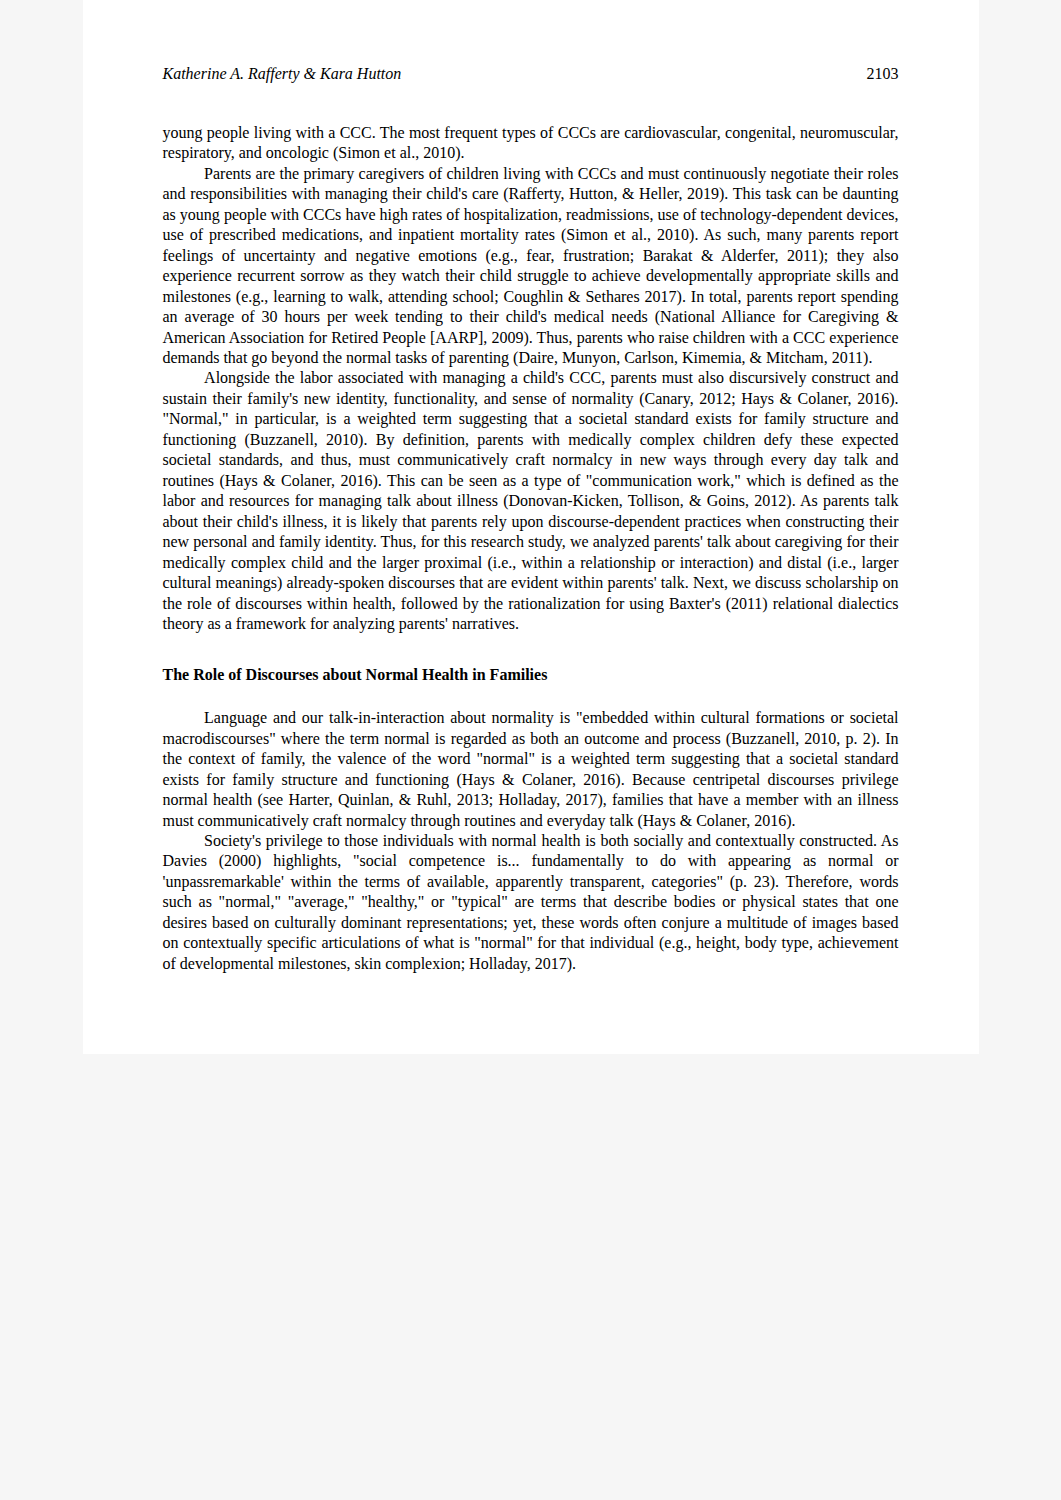Katherine A. Rafferty & Kara Hutton 2103
young people living with a CCC. The most frequent types of CCCs are cardiovascular, congenital, neuromuscular, respiratory, and oncologic (Simon et al., 2010).
Parents are the primary caregivers of children living with CCCs and must continuously negotiate their roles and responsibilities with managing their child's care (Rafferty, Hutton, & Heller, 2019). This task can be daunting as young people with CCCs have high rates of hospitalization, readmissions, use of technology-dependent devices, use of prescribed medications, and inpatient mortality rates (Simon et al., 2010). As such, many parents report feelings of uncertainty and negative emotions (e.g., fear, frustration; Barakat & Alderfer, 2011); they also experience recurrent sorrow as they watch their child struggle to achieve developmentally appropriate skills and milestones (e.g., learning to walk, attending school; Coughlin & Sethares 2017). In total, parents report spending an average of 30 hours per week tending to their child's medical needs (National Alliance for Caregiving & American Association for Retired People [AARP], 2009). Thus, parents who raise children with a CCC experience demands that go beyond the normal tasks of parenting (Daire, Munyon, Carlson, Kimemia, & Mitcham, 2011).
Alongside the labor associated with managing a child's CCC, parents must also discursively construct and sustain their family's new identity, functionality, and sense of normality (Canary, 2012; Hays & Colaner, 2016). "Normal," in particular, is a weighted term suggesting that a societal standard exists for family structure and functioning (Buzzanell, 2010). By definition, parents with medically complex children defy these expected societal standards, and thus, must communicatively craft normalcy in new ways through every day talk and routines (Hays & Colaner, 2016). This can be seen as a type of "communication work," which is defined as the labor and resources for managing talk about illness (Donovan-Kicken, Tollison, & Goins, 2012). As parents talk about their child's illness, it is likely that parents rely upon discourse-dependent practices when constructing their new personal and family identity. Thus, for this research study, we analyzed parents' talk about caregiving for their medically complex child and the larger proximal (i.e., within a relationship or interaction) and distal (i.e., larger cultural meanings) already-spoken discourses that are evident within parents' talk. Next, we discuss scholarship on the role of discourses within health, followed by the rationalization for using Baxter's (2011) relational dialectics theory as a framework for analyzing parents' narratives.
The Role of Discourses about Normal Health in Families
Language and our talk-in-interaction about normality is "embedded within cultural formations or societal macrodiscourses" where the term normal is regarded as both an outcome and process (Buzzanell, 2010, p. 2). In the context of family, the valence of the word "normal" is a weighted term suggesting that a societal standard exists for family structure and functioning (Hays & Colaner, 2016). Because centripetal discourses privilege normal health (see Harter, Quinlan, & Ruhl, 2013; Holladay, 2017), families that have a member with an illness must communicatively craft normalcy through routines and everyday talk (Hays & Colaner, 2016).
Society's privilege to those individuals with normal health is both socially and contextually constructed. As Davies (2000) highlights, "social competence is... fundamentally to do with appearing as normal or 'unpassremarkable' within the terms of available, apparently transparent, categories" (p. 23). Therefore, words such as "normal," "average," "healthy," or "typical" are terms that describe bodies or physical states that one desires based on culturally dominant representations; yet, these words often conjure a multitude of images based on contextually specific articulations of what is "normal" for that individual (e.g., height, body type, achievement of developmental milestones, skin complexion; Holladay, 2017).